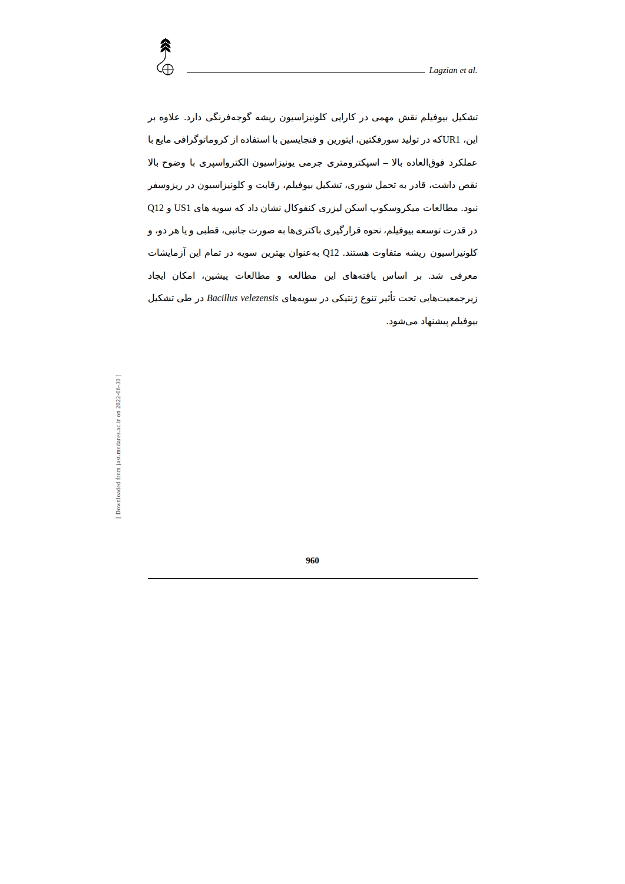Lagzian et al.
تشکیل بیوفیلم نقش مهمی در کارایی کلونیزاسیون ریشه گوجه‌فرنگی دارد. علاوه بر این، UR1که در تولید سورفکتین، ایتورین و فنجایسین با استفاده از کروماتوگرافی مایع با عملکرد فوق‌العاده بالا – اسپکترومتری جرمی یونیزاسیون الکترواسپری با وضوح بالا نقص داشت، قادر به تحمل شوری، تشکیل بیوفیلم، رقابت و کلونیزاسیون در ریزوسفر نبود. مطالعات میکروسکوپ اسکن لیزری کنفوکال نشان داد که سویه های US1 و Q12 در قدرت توسعه بیوفیلم، نحوه قرارگیری باکتری‌ها به صورت جانبی، قطبی و یا هر دو، و کلونیزاسیون ریشه متفاوت هستند. Q12 به‌عنوان بهترین سویه در تمام این آزمایشات معرفی شد. بر اساس یافته‌های این مطالعه و مطالعات پیشین، امکان ایجاد زیرجمعیت‌هایی تحت تأثیر تنوع ژنتیکی در سویه‌های Bacillus velezensis در طی تشکیل بیوفیلم پیشنهاد می‌شود.
[ Downloaded from jast.modares.ac.ir on 2022-06-30 ]
960